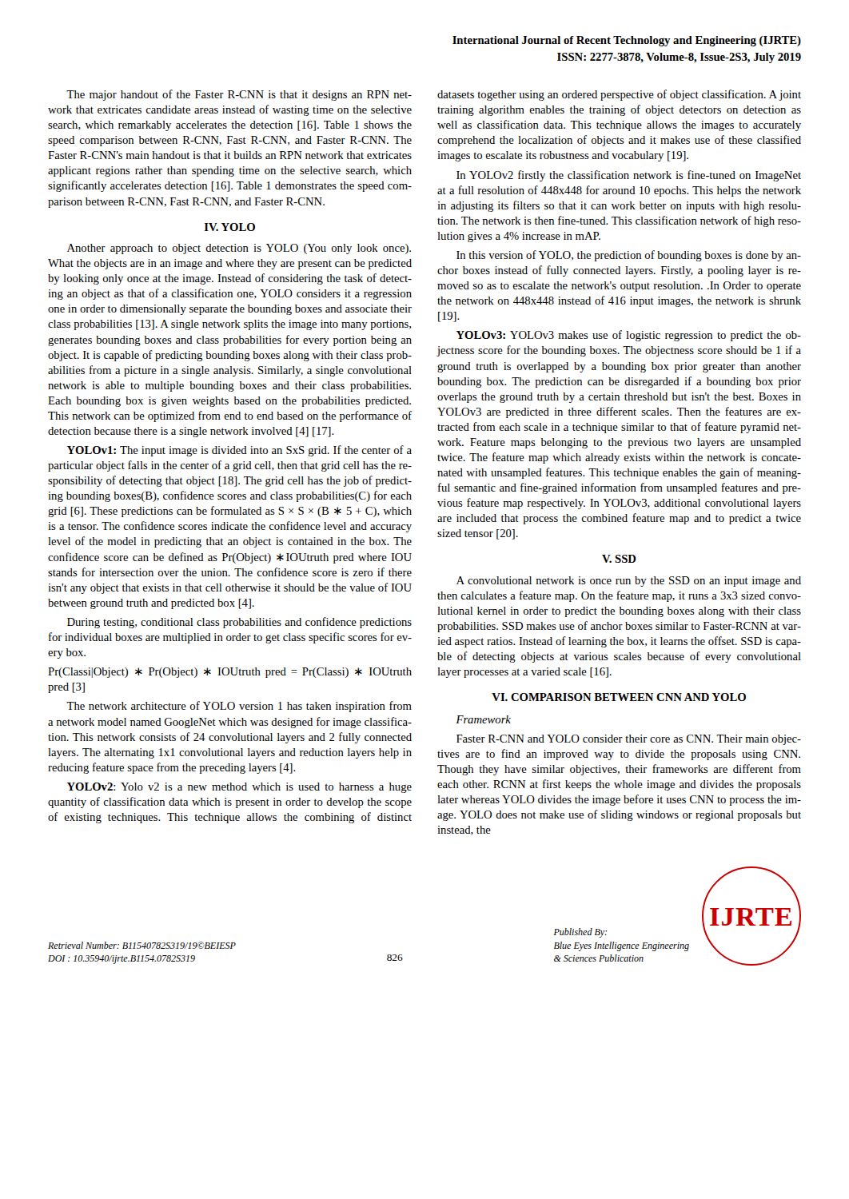International Journal of Recent Technology and Engineering (IJRTE)
ISSN: 2277-3878, Volume-8, Issue-2S3, July 2019
The major handout of the Faster R-CNN is that it designs an RPN network that extricates candidate areas instead of wasting time on the selective search, which remarkably accelerates the detection [16]. Table 1 shows the speed comparison between R-CNN, Fast R-CNN, and Faster R-CNN. The Faster R-CNN's main handout is that it builds an RPN network that extricates applicant regions rather than spending time on the selective search, which significantly accelerates detection [16]. Table 1 demonstrates the speed comparison between R-CNN, Fast R-CNN, and Faster R-CNN.
IV. YOLO
Another approach to object detection is YOLO (You only look once). What the objects are in an image and where they are present can be predicted by looking only once at the image. Instead of considering the task of detecting an object as that of a classification one, YOLO considers it a regression one in order to dimensionally separate the bounding boxes and associate their class probabilities [13]. A single network splits the image into many portions, generates bounding boxes and class probabilities for every portion being an object. It is capable of predicting bounding boxes along with their class probabilities from a picture in a single analysis. Similarly, a single convolutional network is able to multiple bounding boxes and their class probabilities. Each bounding box is given weights based on the probabilities predicted. This network can be optimized from end to end based on the performance of detection because there is a single network involved [4] [17].
YOLOv1: The input image is divided into an SxS grid. If the center of a particular object falls in the center of a grid cell, then that grid cell has the responsibility of detecting that object [18]. The grid cell has the job of predicting bounding boxes(B), confidence scores and class probabilities(C) for each grid [6]. These predictions can be formulated as S × S × (B ∗ 5 + C), which is a tensor. The confidence scores indicate the confidence level and accuracy level of the model in predicting that an object is contained in the box. The confidence score can be defined as Pr(Object) ∗IOUtruth pred where IOU stands for intersection over the union. The confidence score is zero if there isn't any object that exists in that cell otherwise it should be the value of IOU between ground truth and predicted box [4].
During testing, conditional class probabilities and confidence predictions for individual boxes are multiplied in order to get class specific scores for every box.
Pr(Classi|Object) ∗ Pr(Object) ∗ IOUtruth pred = Pr(Classi) ∗ IOUtruth pred [3]
The network architecture of YOLO version 1 has taken inspiration from a network model named GoogleNet which was designed for image classification. This network consists of 24 convolutional layers and 2 fully connected layers. The alternating 1x1 convolutional layers and reduction layers help in reducing feature space from the preceding layers [4].
YOLOv2: Yolo v2 is a new method which is used to harness a huge quantity of classification data which is present in order to develop the scope of existing techniques. This technique allows the combining of distinct datasets together using an ordered perspective of object classification. A joint training algorithm enables the training of object detectors on detection as well as classification data. This technique allows the images to accurately comprehend the localization of objects and it makes use of these classified images to escalate its robustness and vocabulary [19].
In YOLOv2 firstly the classification network is fine-tuned on ImageNet at a full resolution of 448x448 for around 10 epochs. This helps the network in adjusting its filters so that it can work better on inputs with high resolution. The network is then fine-tuned. This classification network of high resolution gives a 4% increase in mAP.
In this version of YOLO, the prediction of bounding boxes is done by anchor boxes instead of fully connected layers. Firstly, a pooling layer is removed so as to escalate the network's output resolution. .In Order to operate the network on 448x448 instead of 416 input images, the network is shrunk [19].
YOLOv3: YOLOv3 makes use of logistic regression to predict the objectness score for the bounding boxes. The objectness score should be 1 if a ground truth is overlapped by a bounding box prior greater than another bounding box. The prediction can be disregarded if a bounding box prior overlaps the ground truth by a certain threshold but isn't the best. Boxes in YOLOv3 are predicted in three different scales. Then the features are extracted from each scale in a technique similar to that of feature pyramid network. Feature maps belonging to the previous two layers are unsampled twice. The feature map which already exists within the network is concatenated with unsampled features. This technique enables the gain of meaningful semantic and fine-grained information from unsampled features and previous feature map respectively. In YOLOv3, additional convolutional layers are included that process the combined feature map and to predict a twice sized tensor [20].
V. SSD
A convolutional network is once run by the SSD on an input image and then calculates a feature map. On the feature map, it runs a 3x3 sized convolutional kernel in order to predict the bounding boxes along with their class probabilities. SSD makes use of anchor boxes similar to Faster-RCNN at varied aspect ratios. Instead of learning the box, it learns the offset. SSD is capable of detecting objects at various scales because of every convolutional layer processes at a varied scale [16].
VI. COMPARISON BETWEEN CNN AND YOLO
Framework
Faster R-CNN and YOLO consider their core as CNN. Their main objectives are to find an improved way to divide the proposals using CNN. Though they have similar objectives, their frameworks are different from each other. RCNN at first keeps the whole image and divides the proposals later whereas YOLO divides the image before it uses CNN to process the image. YOLO does not make use of sliding windows or regional proposals but instead, the
Retrieval Number: B11540782S319/19©BEIESP
DOI : 10.35940/ijrte.B1154.0782S319
826
Published By:
Blue Eyes Intelligence Engineering
& Sciences Publication
IJRTE